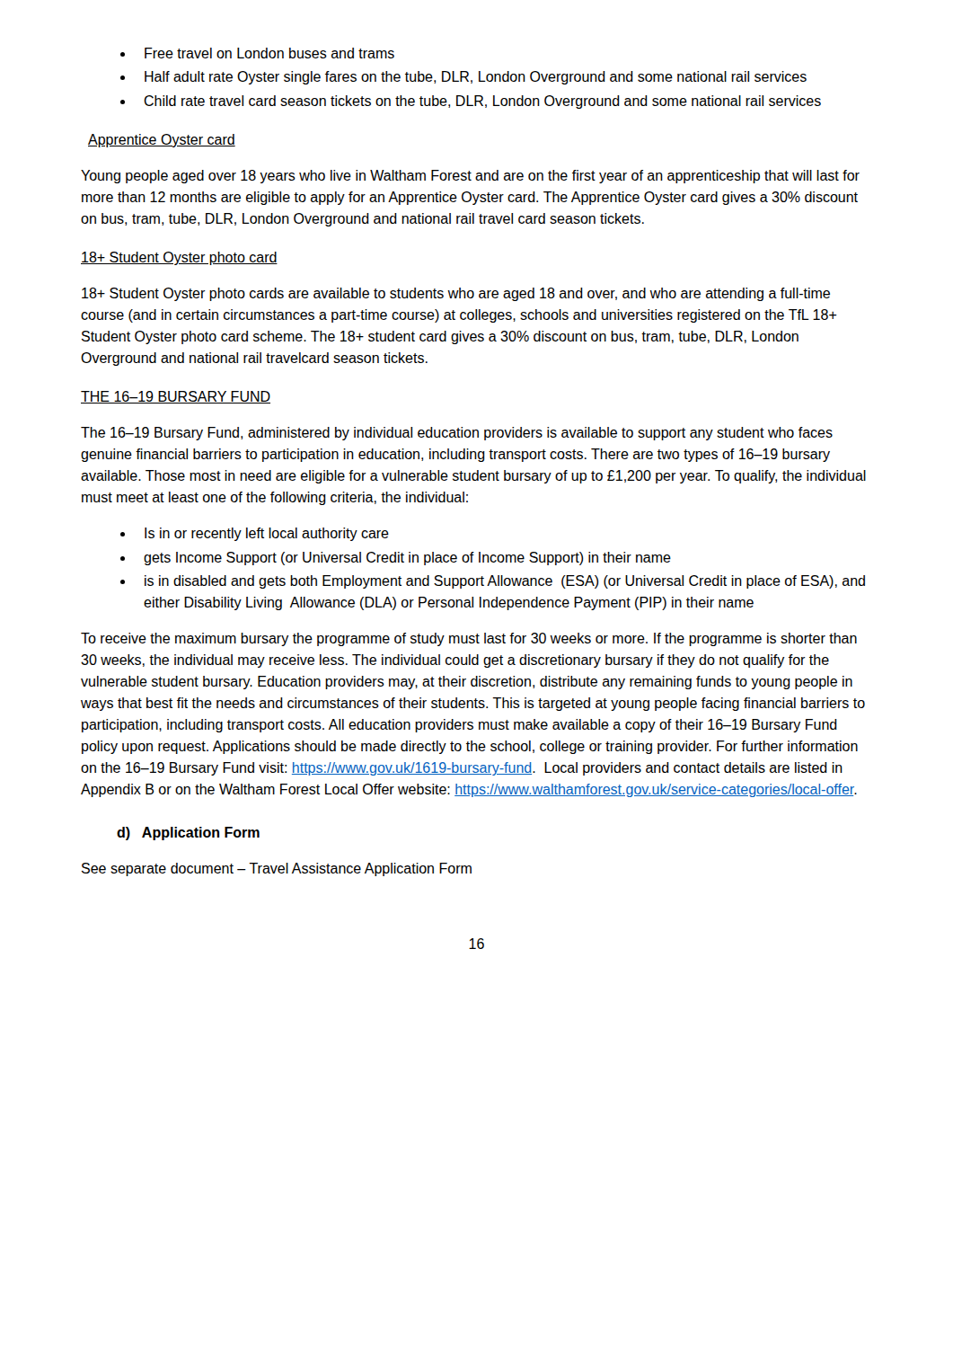Free travel on London buses and trams
Half adult rate Oyster single fares on the tube, DLR, London Overground and some national rail services
Child rate travel card season tickets on the tube, DLR, London Overground and some national rail services
Apprentice Oyster card
Young people aged over 18 years who live in Waltham Forest and are on the first year of an apprenticeship that will last for more than 12 months are eligible to apply for an Apprentice Oyster card. The Apprentice Oyster card gives a 30% discount on bus, tram, tube, DLR, London Overground and national rail travel card season tickets.
18+ Student Oyster photo card
18+ Student Oyster photo cards are available to students who are aged 18 and over, and who are attending a full-time course (and in certain circumstances a part-time course) at colleges, schools and universities registered on the TfL 18+ Student Oyster photo card scheme. The 18+ student card gives a 30% discount on bus, tram, tube, DLR, London Overground and national rail travelcard season tickets.
THE 16–19 BURSARY FUND
The 16–19 Bursary Fund, administered by individual education providers is available to support any student who faces genuine financial barriers to participation in education, including transport costs. There are two types of 16–19 bursary available. Those most in need are eligible for a vulnerable student bursary of up to £1,200 per year. To qualify, the individual must meet at least one of the following criteria, the individual:
Is in or recently left local authority care
gets Income Support (or Universal Credit in place of Income Support) in their name
is in disabled and gets both Employment and Support Allowance (ESA) (or Universal Credit in place of ESA), and either Disability Living Allowance (DLA) or Personal Independence Payment (PIP) in their name
To receive the maximum bursary the programme of study must last for 30 weeks or more. If the programme is shorter than 30 weeks, the individual may receive less. The individual could get a discretionary bursary if they do not qualify for the vulnerable student bursary. Education providers may, at their discretion, distribute any remaining funds to young people in ways that best fit the needs and circumstances of their students. This is targeted at young people facing financial barriers to participation, including transport costs. All education providers must make available a copy of their 16–19 Bursary Fund policy upon request. Applications should be made directly to the school, college or training provider. For further information on the 16–19 Bursary Fund visit: https://www.gov.uk/1619-bursary-fund. Local providers and contact details are listed in Appendix B or on the Waltham Forest Local Offer website: https://www.walthamforest.gov.uk/service-categories/local-offer.
d) Application Form
See separate document – Travel Assistance Application Form
16